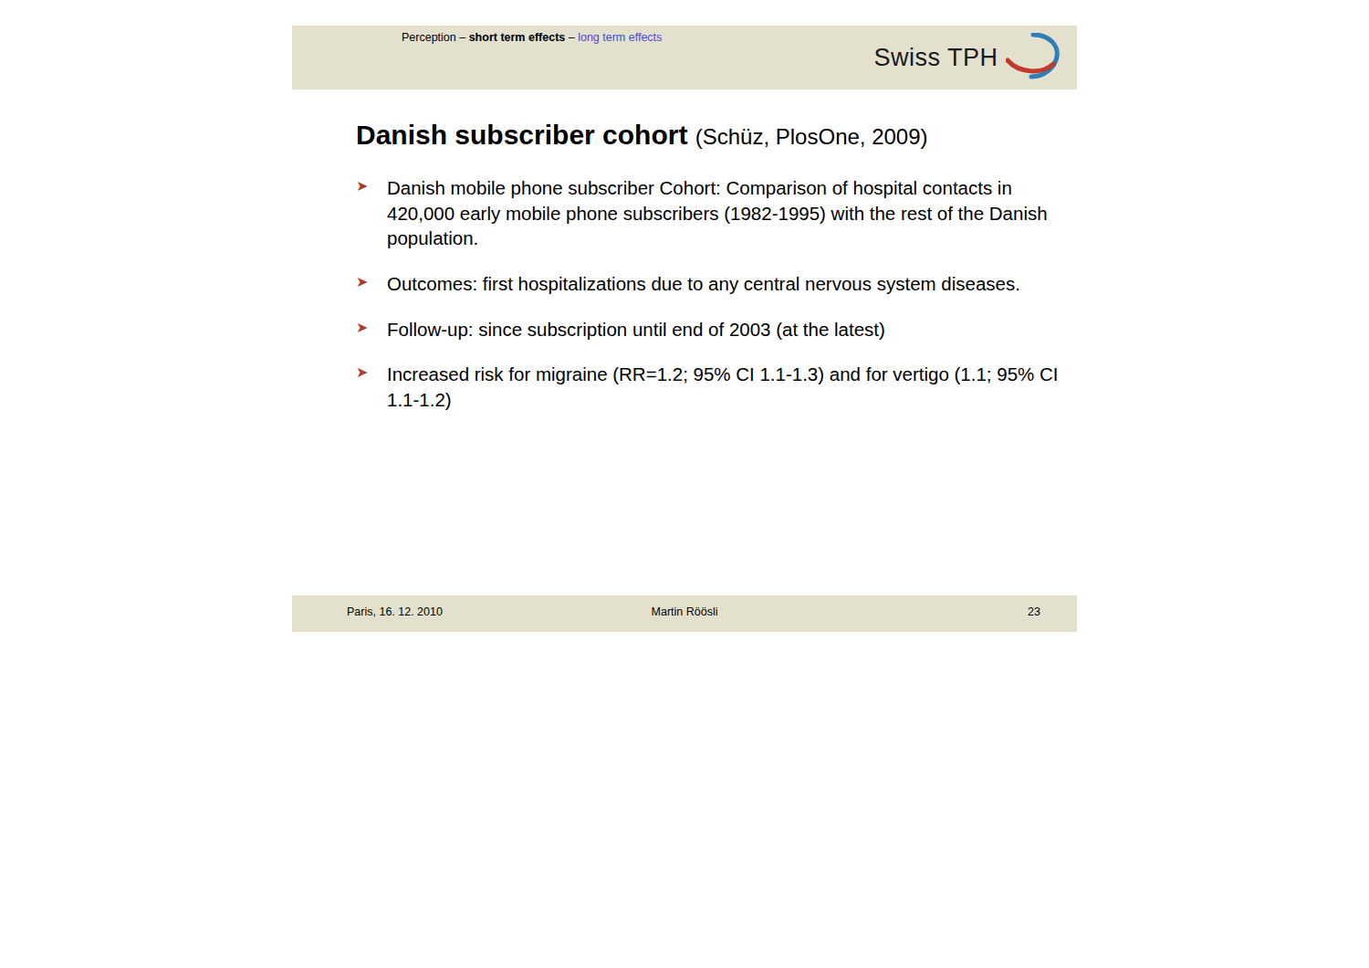Perception – short term effects – long term effects
Swiss TPH
Danish subscriber cohort (Schüz, PlosOne, 2009)
Danish mobile phone subscriber Cohort: Comparison of hospital contacts in 420,000 early mobile phone subscribers (1982-1995) with the rest of the Danish population.
Outcomes: first hospitalizations due to any central nervous system diseases.
Follow-up: since subscription until end of 2003 (at the latest)
Increased risk for migraine (RR=1.2; 95% CI 1.1-1.3) and for vertigo (1.1; 95% CI 1.1-1.2)
Paris, 16. 12. 2010
Martin Röösli
23